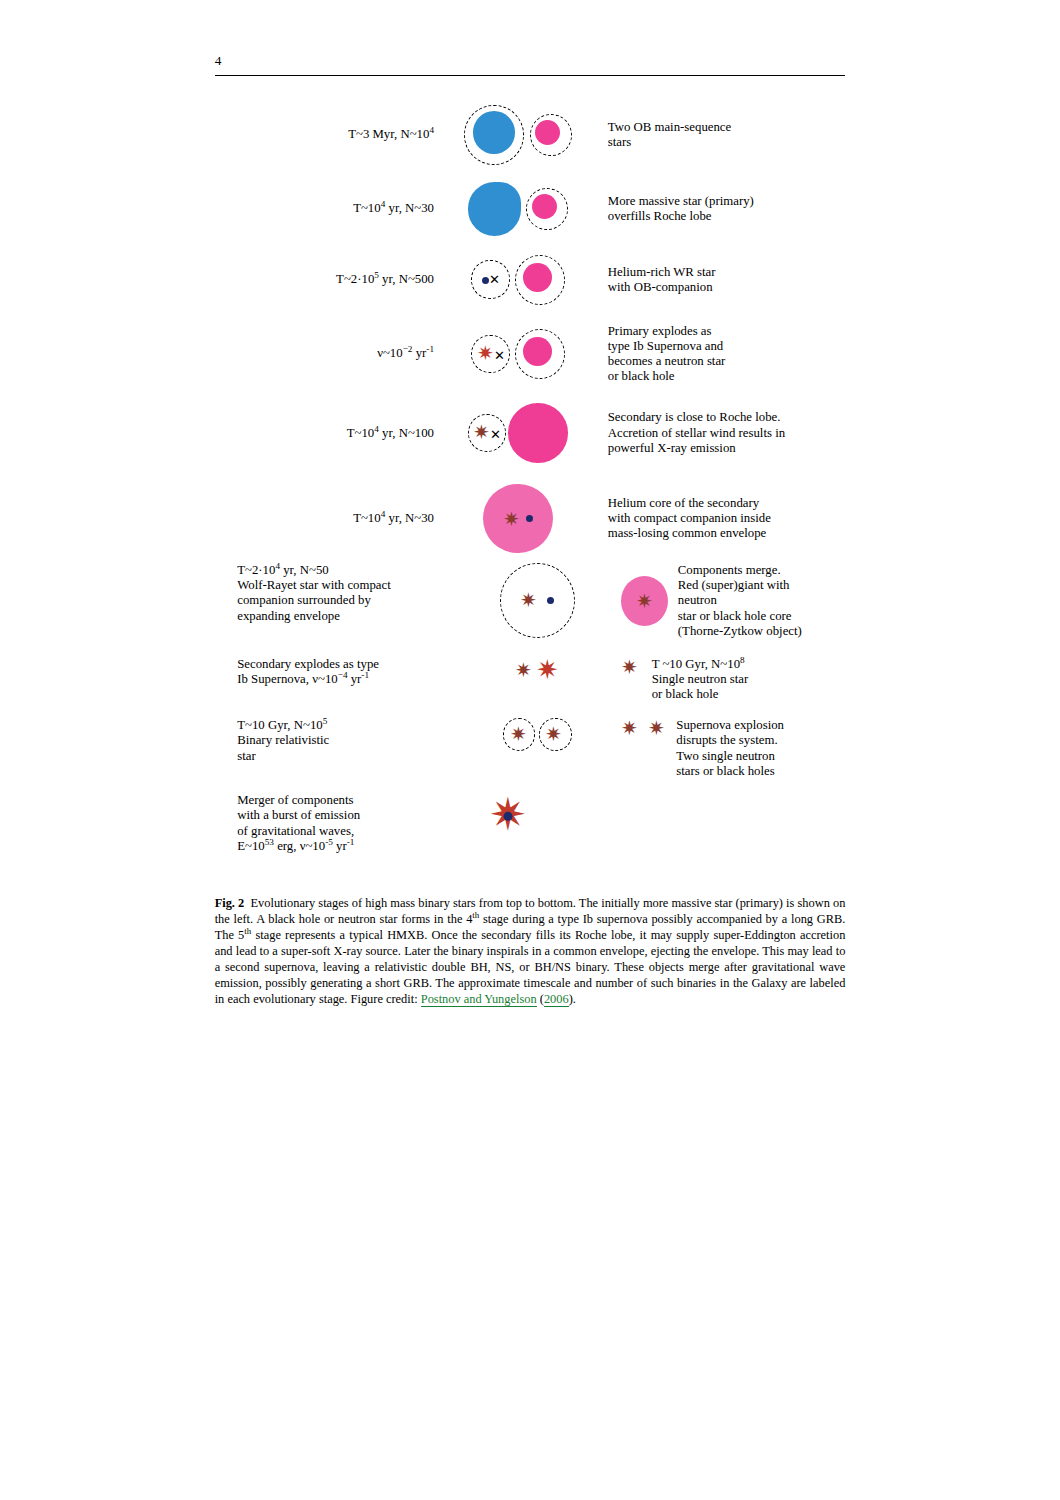4
T~3 Myr, N~104
Two OB main-sequence
stars
T~104 yr, N~30
More massive star (primary)
overfills Roche lobe
T~2·105 yr, N~500
✕
Helium-rich WR star
with OB-companion
ν~10−2 yr-1
✷✕
Primary explodes as
type Ib Supernova and
becomes a neutron star
or black hole
T~104 yr, N~100
✷✕
Secondary is close to Roche lobe.
Accretion of stellar wind results in
powerful X-ray emission
T~104 yr, N~30
✷
Helium core of the secondary
with compact companion inside
mass-losing common envelope
T~2·104 yr, N~50
Wolf-Rayet star with compact
companion surrounded by
expanding envelope
✷
✷ Components merge.
Red (super)giant with neutron
star or black hole core
(Thorne-Zytkow object)
Secondary explodes as type
Ib Supernova, ν~10−4 yr-1
✷✷
✷ T ~10 Gyr, N~108
Single neutron star
or black hole
T~10 Gyr, N~105
Binary relativistic
star
✷ ✷
✷✷ Supernova explosion
disrupts the system.
Two single neutron
stars or black holes
Merger of components
with a burst of emission
of gravitational waves,
E~1053 erg, ν~10-5 yr-1
✷
Fig. 2 Evolutionary stages of high mass binary stars from top to bottom. The initially more massive star (primary) is shown on the left. A black hole or neutron star forms in the 4th stage during a type Ib supernova possibly accompanied by a long GRB. The 5th stage represents a typical HMXB. Once the secondary fills its Roche lobe, it may supply super-Eddington accretion and lead to a super-soft X-ray source. Later the binary inspirals in a common envelope, ejecting the envelope. This may lead to a second supernova, leaving a relativistic double BH, NS, or BH/NS binary. These objects merge after gravitational wave emission, possibly generating a short GRB. The approximate timescale and number of such binaries in the Galaxy are labeled in each evolutionary stage. Figure credit: Postnov and Yungelson (2006).